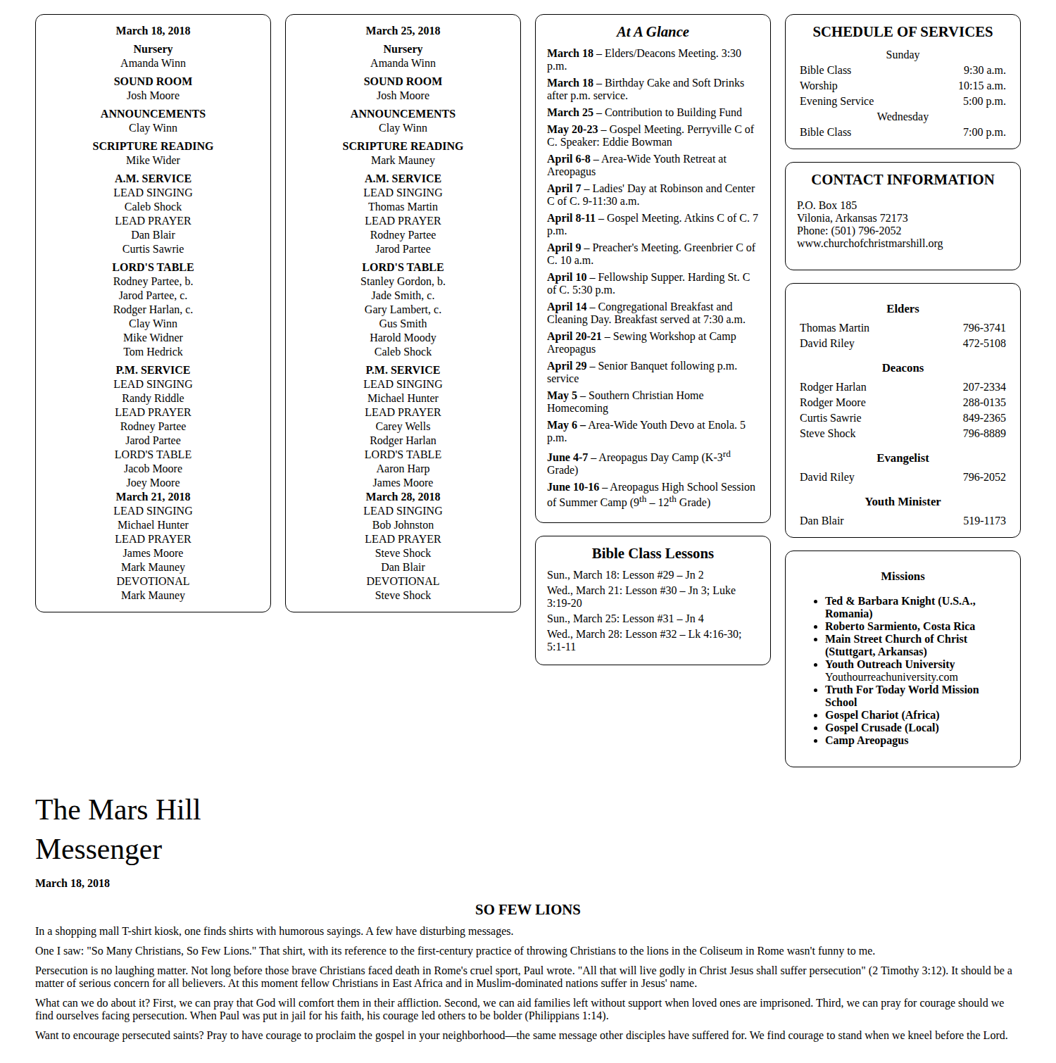March 18, 2018
Nursery
Amanda Winn
SOUND ROOM
Josh Moore
ANNOUNCEMENTS
Clay Winn
SCRIPTURE READING
Mike Wider
A.M. SERVICE
LEAD SINGING
Caleb Shock
LEAD PRAYER
Dan Blair
Curtis Sawrie
LORD'S TABLE
Rodney Partee, b.
Jarod Partee, c.
Rodger Harlan, c.
Clay Winn
Mike Widner
Tom Hedrick
P.M. SERVICE
LEAD SINGING
Randy Riddle
LEAD PRAYER
Rodney Partee
Jarod Partee
LORD'S TABLE
Jacob Moore
Joey Moore
March 21, 2018
LEAD SINGING
Michael Hunter
LEAD PRAYER
James Moore
Mark Mauney
DEVOTIONAL
Mark Mauney
March 25, 2018
Nursery
Amanda Winn
SOUND ROOM
Josh Moore
ANNOUNCEMENTS
Clay Winn
SCRIPTURE READING
Mark Mauney
A.M. SERVICE
LEAD SINGING
Thomas Martin
LEAD PRAYER
Rodney Partee
Jarod Partee
LORD'S TABLE
Stanley Gordon, b.
Jade Smith, c.
Gary Lambert, c.
Gus Smith
Harold Moody
Caleb Shock
P.M. SERVICE
LEAD SINGING
Michael Hunter
LEAD PRAYER
Carey Wells
Rodger Harlan
LORD'S TABLE
Aaron Harp
James Moore
March 28, 2018
LEAD SINGING
Bob Johnston
LEAD PRAYER
Steve Shock
Dan Blair
DEVOTIONAL
Steve Shock
At A Glance
March 18 – Elders/Deacons Meeting. 3:30 p.m.
March 18 – Birthday Cake and Soft Drinks after p.m. service.
March 25 – Contribution to Building Fund
May 20-23 – Gospel Meeting. Perryville C of C. Speaker: Eddie Bowman
April 6-8 – Area-Wide Youth Retreat at Areopagus
April 7 – Ladies' Day at Robinson and Center C of C. 9-11:30 a.m.
April 8-11 – Gospel Meeting. Atkins C of C. 7 p.m.
April 9 – Preacher's Meeting. Greenbrier C of C. 10 a.m.
April 10 – Fellowship Supper. Harding St. C of C. 5:30 p.m.
April 14 – Congregational Breakfast and Cleaning Day. Breakfast served at 7:30 a.m.
April 20-21 – Sewing Workshop at Camp Areopagus
April 29 – Senior Banquet following p.m. service
May 5 – Southern Christian Home Homecoming
May 6 – Area-Wide Youth Devo at Enola. 5 p.m.
June 4-7 – Areopagus Day Camp (K-3rd Grade)
June 10-16 – Areopagus High School Session of Summer Camp (9th – 12th Grade)
Bible Class Lessons
Sun., March 18: Lesson #29 – Jn 2
Wed., March 21: Lesson #30 – Jn 3; Luke 3:19-20
Sun., March 25: Lesson #31 – Jn 4
Wed., March 28: Lesson #32 – Lk 4:16-30; 5:1-11
SCHEDULE OF SERVICES
| Sunday |
| Bible Class | 9:30 a.m. |
| Worship | 10:15 a.m. |
| Evening Service | 5:00 p.m. |
| Wednesday |
| Bible Class | 7:00 p.m. |
CONTACT INFORMATION
P.O. Box 185
Vilonia, Arkansas 72173
Phone: (501) 796-2052
www.churchofchristmarshill.org
Elders
| Thomas Martin | 796-3741 |
| David Riley | 472-5108 |
Deacons
| Rodger Harlan | 207-2334 |
| Rodger Moore | 288-0135 |
| Curtis Sawrie | 849-2365 |
| Steve Shock | 796-8889 |
Evangelist
| David Riley | 796-2052 |
Youth Minister
| Dan Blair | 519-1173 |
Missions
Ted & Barbara Knight (U.S.A., Romania)
Roberto Sarmiento, Costa Rica
Main Street Church of Christ (Stuttgart, Arkansas)
Youth Outreach University Youthourreachuniversity.com
Truth For Today World Mission School
Gospel Chariot (Africa)
Gospel Crusade (Local)
Camp Areopagus
The Mars Hill
Messenger
March 18, 2018
SO FEW LIONS
In a shopping mall T-shirt kiosk, one finds shirts with humorous sayings. A few have disturbing messages.
One I saw: "So Many Christians, So Few Lions." That shirt, with its reference to the first-century practice of throwing Christians to the lions in the Coliseum in Rome wasn't funny to me.
Persecution is no laughing matter. Not long before those brave Christians faced death in Rome's cruel sport, Paul wrote. "All that will live godly in Christ Jesus shall suffer persecution" (2 Timothy 3:12). It should be a matter of serious concern for all believers. At this moment fellow Christians in East Africa and in Muslim-dominated nations suffer in Jesus' name.
What can we do about it? First, we can pray that God will comfort them in their affliction. Second, we can aid families left without support when loved ones are imprisoned. Third, we can pray for courage should we find ourselves facing persecution. When Paul was put in jail for his faith, his courage led others to be bolder (Philippians 1:14).
Want to encourage persecuted saints? Pray to have courage to proclaim the gospel in your neighborhood—the same message other disciples have suffered for. We find courage to stand when we kneel before the Lord.